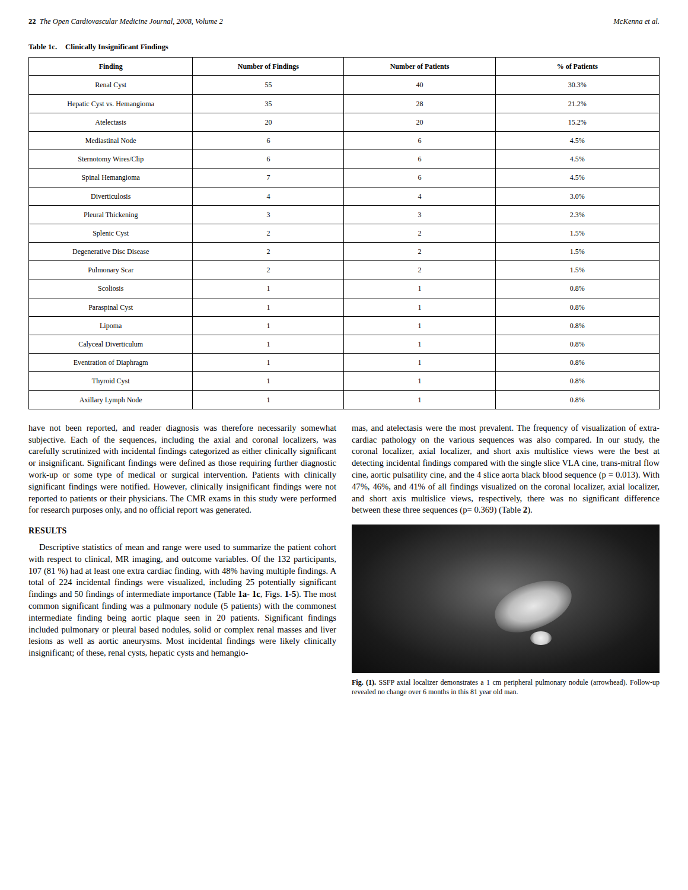22 The Open Cardiovascular Medicine Journal, 2008, Volume 2
McKenna et al.
Table 1c. Clinically Insignificant Findings
| Finding | Number of Findings | Number of Patients | % of Patients |
| --- | --- | --- | --- |
| Renal Cyst | 55 | 40 | 30.3% |
| Hepatic Cyst vs. Hemangioma | 35 | 28 | 21.2% |
| Atelectasis | 20 | 20 | 15.2% |
| Mediastinal Node | 6 | 6 | 4.5% |
| Sternotomy Wires/Clip | 6 | 6 | 4.5% |
| Spinal Hemangioma | 7 | 6 | 4.5% |
| Diverticulosis | 4 | 4 | 3.0% |
| Pleural Thickening | 3 | 3 | 2.3% |
| Splenic Cyst | 2 | 2 | 1.5% |
| Degenerative Disc Disease | 2 | 2 | 1.5% |
| Pulmonary Scar | 2 | 2 | 1.5% |
| Scoliosis | 1 | 1 | 0.8% |
| Paraspinal Cyst | 1 | 1 | 0.8% |
| Lipoma | 1 | 1 | 0.8% |
| Calyceal Diverticulum | 1 | 1 | 0.8% |
| Eventration of Diaphragm | 1 | 1 | 0.8% |
| Thyroid Cyst | 1 | 1 | 0.8% |
| Axillary Lymph Node | 1 | 1 | 0.8% |
have not been reported, and reader diagnosis was therefore necessarily somewhat subjective. Each of the sequences, including the axial and coronal localizers, was carefully scrutinized with incidental findings categorized as either clinically significant or insignificant. Significant findings were defined as those requiring further diagnostic work-up or some type of medical or surgical intervention. Patients with clinically significant findings were notified. However, clinically insignificant findings were not reported to patients or their physicians. The CMR exams in this study were performed for research purposes only, and no official report was generated.
RESULTS
Descriptive statistics of mean and range were used to summarize the patient cohort with respect to clinical, MR imaging, and outcome variables. Of the 132 participants, 107 (81 %) had at least one extra cardiac finding, with 48% having multiple findings. A total of 224 incidental findings were visualized, including 25 potentially significant findings and 50 findings of intermediate importance (Table 1a- 1c, Figs. 1-5). The most common significant finding was a pulmonary nodule (5 patients) with the commonest intermediate finding being aortic plaque seen in 20 patients. Significant findings included pulmonary or pleural based nodules, solid or complex renal masses and liver lesions as well as aortic aneurysms. Most incidental findings were likely clinically insignificant; of these, renal cysts, hepatic cysts and hemangio-
mas, and atelectasis were the most prevalent. The frequency of visualization of extra-cardiac pathology on the various sequences was also compared. In our study, the coronal localizer, axial localizer, and short axis multislice views were the best at detecting incidental findings compared with the single slice VLA cine, trans-mitral flow cine, aortic pulsatility cine, and the 4 slice aorta black blood sequence (p = 0.013). With 47%, 46%, and 41% of all findings visualized on the coronal localizer, axial localizer, and short axis multislice views, respectively, there was no significant difference between these three sequences (p= 0.369) (Table 2).
Fig. (1). SSFP axial localizer demonstrates a 1 cm peripheral pulmonary nodule (arrowhead). Follow-up revealed no change over 6 months in this 81 year old man.